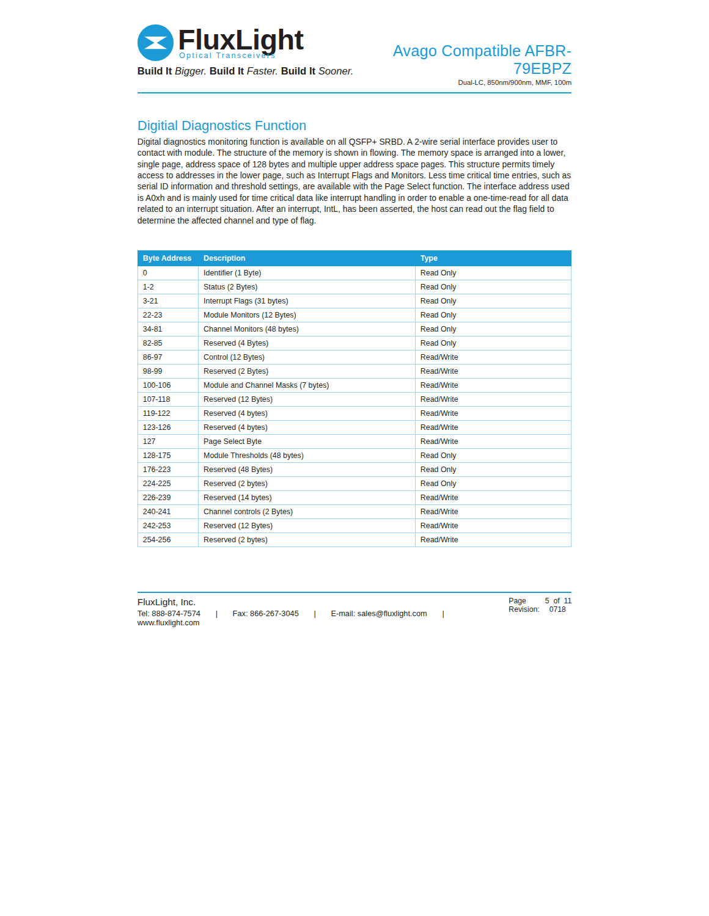FluxLight
Optical Transceivers
Build It Bigger. Build It Faster. Build It Sooner.
Avago Compatible AFBR-79EBPZ
Dual-LC, 850nm/900nm, MMF, 100m
Digitial Diagnostics Function
Digital diagnostics monitoring function is available on all QSFP+ SRBD. A 2-wire serial interface provides user to contact with module. The structure of the memory is shown in flowing. The memory space is arranged into a lower, single page, address space of 128 bytes and multiple upper address space pages. This structure permits timely access to addresses in the lower page, such as Interrupt Flags and Monitors. Less time critical time entries, such as serial ID information and threshold settings, are available with the Page Select function. The interface address used is A0xh and is mainly used for time critical data like interrupt handling in order to enable a one-time-read for all data related to an interrupt situation. After an interrupt, IntL, has been asserted, the host can read out the flag field to determine the affected channel and type of flag.
| Byte Address | Description | Type |
| --- | --- | --- |
| 0 | Identifier (1 Byte) | Read Only |
| 1-2 | Status (2 Bytes) | Read Only |
| 3-21 | Interrupt Flags (31 bytes) | Read Only |
| 22-23 | Module Monitors (12 Bytes) | Read Only |
| 34-81 | Channel Monitors (48 bytes) | Read Only |
| 82-85 | Reserved (4 Bytes) | Read Only |
| 86-97 | Control (12 Bytes) | Read/Write |
| 98-99 | Reserved (2 Bytes) | Read/Write |
| 100-106 | Module and Channel Masks (7 bytes) | Read/Write |
| 107-118 | Reserved (12 Bytes) | Read/Write |
| 119-122 | Reserved (4 bytes) | Read/Write |
| 123-126 | Reserved (4 bytes) | Read/Write |
| 127 | Page Select Byte | Read/Write |
| 128-175 | Module Thresholds (48 bytes) | Read Only |
| 176-223 | Reserved (48 Bytes) | Read Only |
| 224-225 | Reserved (2 bytes) | Read Only |
| 226-239 | Reserved (14 bytes) | Read/Write |
| 240-241 | Channel controls (2 Bytes) | Read/Write |
| 242-253 | Reserved (12 Bytes) | Read/Write |
| 254-256 | Reserved (2 bytes) | Read/Write |
FluxLight, Inc.
Tel: 888-874-7574 | Fax: 866-267-3045 | E-mail: sales@fluxlight.com | www.fluxlight.com
Page 5 of 11
Revision: 0718